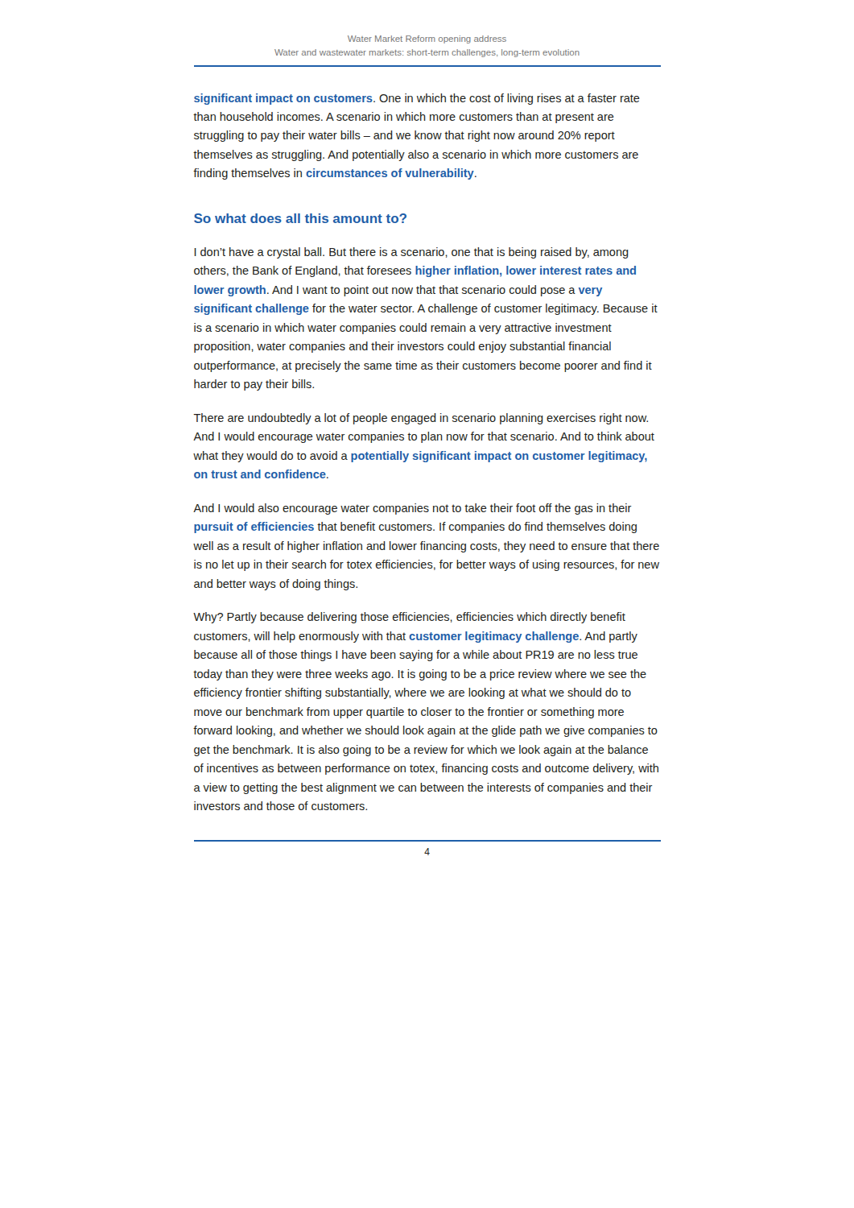Water Market Reform opening address
Water and wastewater markets: short-term challenges, long-term evolution
significant impact on customers. One in which the cost of living rises at a faster rate than household incomes. A scenario in which more customers than at present are struggling to pay their water bills – and we know that right now around 20% report themselves as struggling. And potentially also a scenario in which more customers are finding themselves in circumstances of vulnerability.
So what does all this amount to?
I don’t have a crystal ball. But there is a scenario, one that is being raised by, among others, the Bank of England, that foresees higher inflation, lower interest rates and lower growth. And I want to point out now that that scenario could pose a very significant challenge for the water sector. A challenge of customer legitimacy. Because it is a scenario in which water companies could remain a very attractive investment proposition, water companies and their investors could enjoy substantial financial outperformance, at precisely the same time as their customers become poorer and find it harder to pay their bills.
There are undoubtedly a lot of people engaged in scenario planning exercises right now. And I would encourage water companies to plan now for that scenario. And to think about what they would do to avoid a potentially significant impact on customer legitimacy, on trust and confidence.
And I would also encourage water companies not to take their foot off the gas in their pursuit of efficiencies that benefit customers. If companies do find themselves doing well as a result of higher inflation and lower financing costs, they need to ensure that there is no let up in their search for totex efficiencies, for better ways of using resources, for new and better ways of doing things.
Why? Partly because delivering those efficiencies, efficiencies which directly benefit customers, will help enormously with that customer legitimacy challenge. And partly because all of those things I have been saying for a while about PR19 are no less true today than they were three weeks ago. It is going to be a price review where we see the efficiency frontier shifting substantially, where we are looking at what we should do to move our benchmark from upper quartile to closer to the frontier or something more forward looking, and whether we should look again at the glide path we give companies to get the benchmark. It is also going to be a review for which we look again at the balance of incentives as between performance on totex, financing costs and outcome delivery, with a view to getting the best alignment we can between the interests of companies and their investors and those of customers.
4